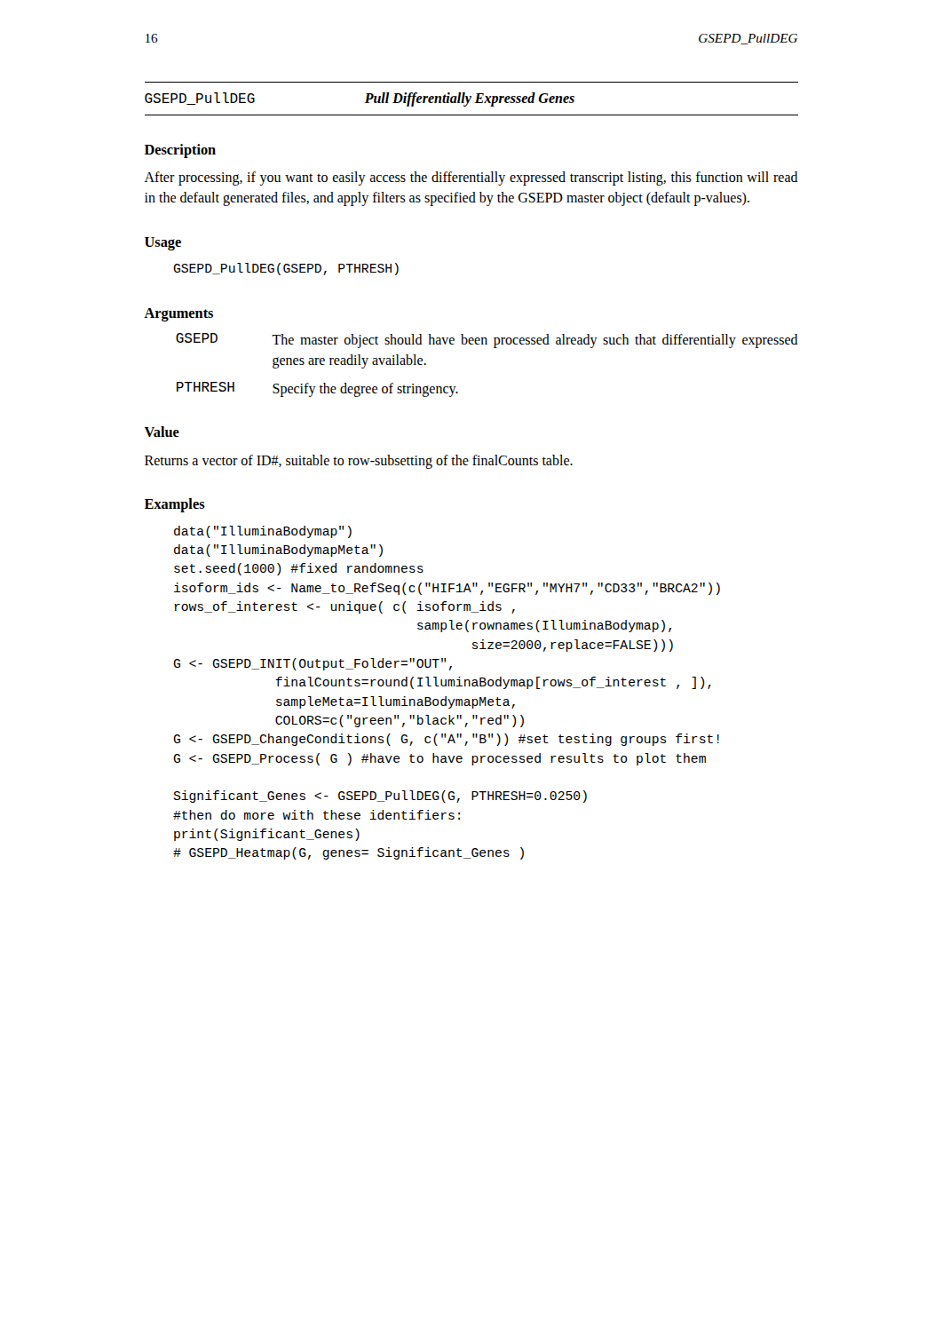16 GSEPD_PullDEG
GSEPD_PullDEG Pull Differentially Expressed Genes
Description
After processing, if you want to easily access the differentially expressed transcript listing, this function will read in the default generated files, and apply filters as specified by the GSEPD master object (default p-values).
Usage
GSEPD_PullDEG(GSEPD, PTHRESH)
Arguments
GSEPD
The master object should have been processed already such that differentially expressed genes are readily available.
PTHRESH
Specify the degree of stringency.
Value
Returns a vector of ID#, suitable to row-subsetting of the finalCounts table.
Examples
data("IlluminaBodymap")
data("IlluminaBodymapMeta")
set.seed(1000) #fixed randomness
isoform_ids <- Name_to_RefSeq(c("HIF1A","EGFR","MYH7","CD33","BRCA2"))
rows_of_interest <- unique( c( isoform_ids ,
                               sample(rownames(IlluminaBodymap),
                                      size=2000,replace=FALSE)))
G <- GSEPD_INIT(Output_Folder="OUT",
             finalCounts=round(IlluminaBodymap[rows_of_interest , ]),
             sampleMeta=IlluminaBodymapMeta,
             COLORS=c("green","black","red"))
G <- GSEPD_ChangeConditions( G, c("A","B")) #set testing groups first!
G <- GSEPD_Process( G ) #have to have processed results to plot them

Significant_Genes <- GSEPD_PullDEG(G, PTHRESH=0.0250)
#then do more with these identifiers:
print(Significant_Genes)
# GSEPD_Heatmap(G, genes= Significant_Genes )